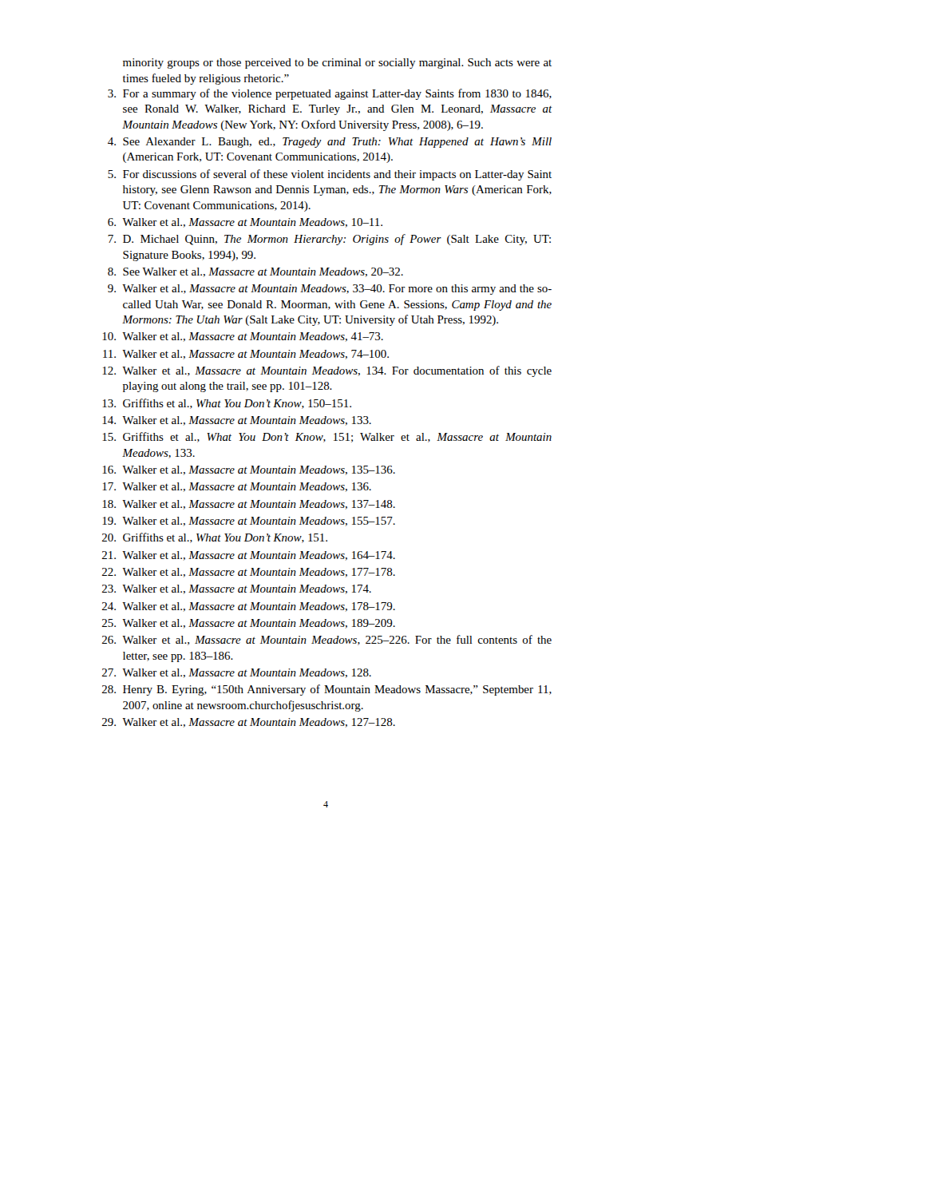minority groups or those perceived to be criminal or socially marginal. Such acts were at times fueled by religious rhetoric.”
3. For a summary of the violence perpetuated against Latter-day Saints from 1830 to 1846, see Ronald W. Walker, Richard E. Turley Jr., and Glen M. Leonard, Massacre at Mountain Meadows (New York, NY: Oxford University Press, 2008), 6–19.
4. See Alexander L. Baugh, ed., Tragedy and Truth: What Happened at Hawn’s Mill (American Fork, UT: Covenant Communications, 2014).
5. For discussions of several of these violent incidents and their impacts on Latter-day Saint history, see Glenn Rawson and Dennis Lyman, eds., The Mormon Wars (American Fork, UT: Covenant Communications, 2014).
6. Walker et al., Massacre at Mountain Meadows, 10–11.
7. D. Michael Quinn, The Mormon Hierarchy: Origins of Power (Salt Lake City, UT: Signature Books, 1994), 99.
8. See Walker et al., Massacre at Mountain Meadows, 20–32.
9. Walker et al., Massacre at Mountain Meadows, 33–40. For more on this army and the so-called Utah War, see Donald R. Moorman, with Gene A. Sessions, Camp Floyd and the Mormons: The Utah War (Salt Lake City, UT: University of Utah Press, 1992).
10. Walker et al., Massacre at Mountain Meadows, 41–73.
11. Walker et al., Massacre at Mountain Meadows, 74–100.
12. Walker et al., Massacre at Mountain Meadows, 134. For documentation of this cycle playing out along the trail, see pp. 101–128.
13. Griffiths et al., What You Don’t Know, 150–151.
14. Walker et al., Massacre at Mountain Meadows, 133.
15. Griffiths et al., What You Don’t Know, 151; Walker et al., Massacre at Mountain Meadows, 133.
16. Walker et al., Massacre at Mountain Meadows, 135–136.
17. Walker et al., Massacre at Mountain Meadows, 136.
18. Walker et al., Massacre at Mountain Meadows, 137–148.
19. Walker et al., Massacre at Mountain Meadows, 155–157.
20. Griffiths et al., What You Don’t Know, 151.
21. Walker et al., Massacre at Mountain Meadows, 164–174.
22. Walker et al., Massacre at Mountain Meadows, 177–178.
23. Walker et al., Massacre at Mountain Meadows, 174.
24. Walker et al., Massacre at Mountain Meadows, 178–179.
25. Walker et al., Massacre at Mountain Meadows, 189–209.
26. Walker et al., Massacre at Mountain Meadows, 225–226. For the full contents of the letter, see pp. 183–186.
27. Walker et al., Massacre at Mountain Meadows, 128.
28. Henry B. Eyring, “150th Anniversary of Mountain Meadows Massacre,” September 11, 2007, online at newsroom.churchofjesuschrist.org.
29. Walker et al., Massacre at Mountain Meadows, 127–128.
4